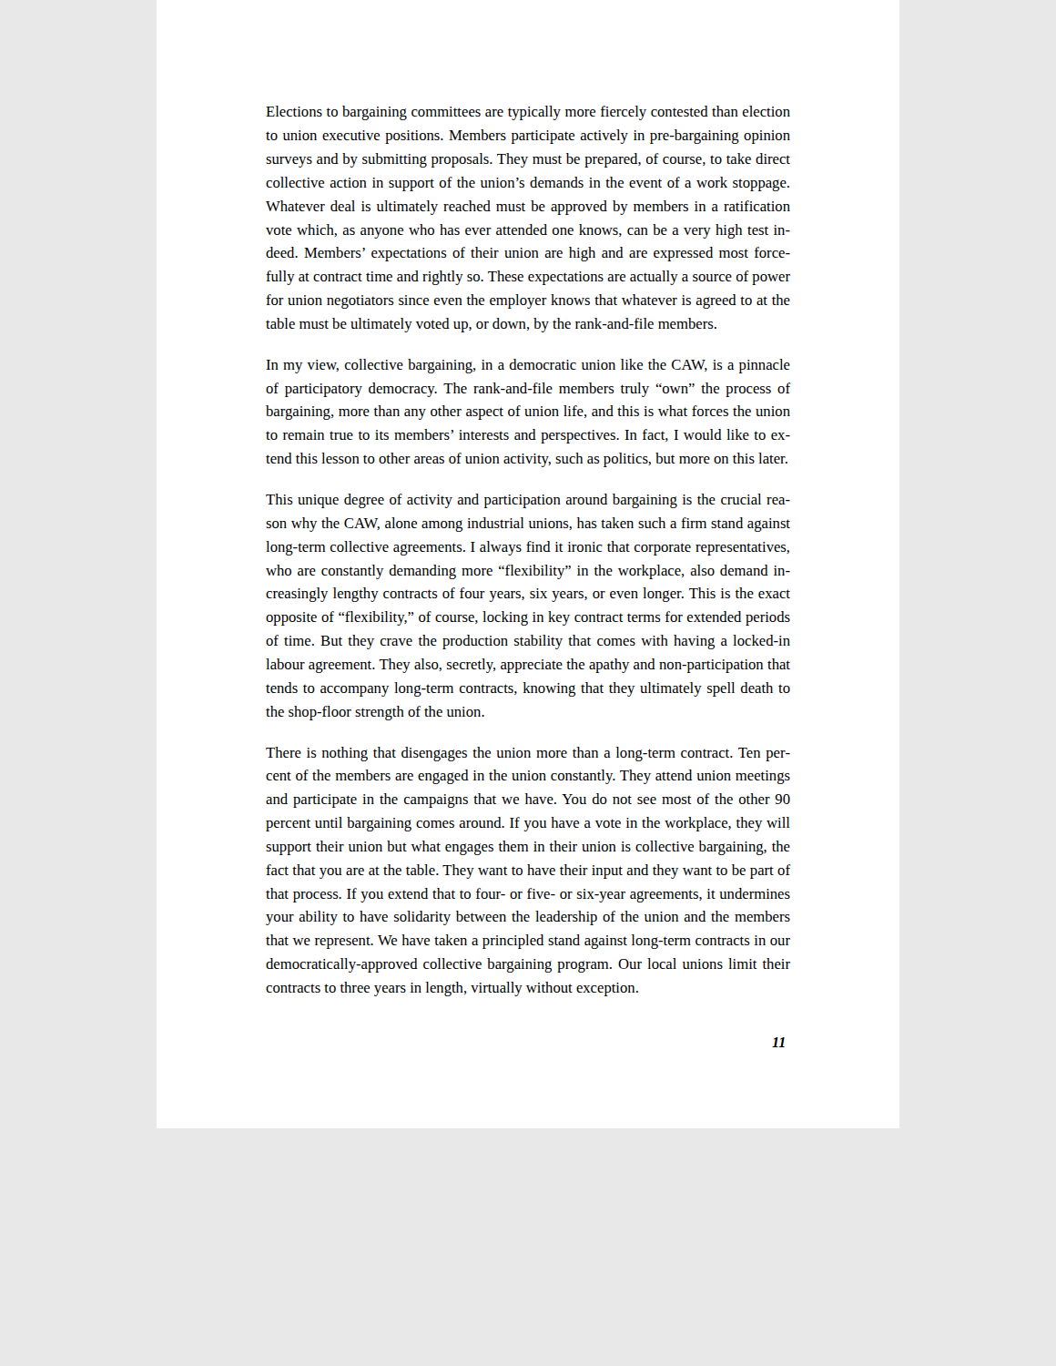Elections to bargaining committees are typically more fiercely contested than election to union executive positions. Members participate actively in pre-bargaining opinion surveys and by submitting proposals. They must be prepared, of course, to take direct collective action in support of the union’s demands in the event of a work stoppage. Whatever deal is ultimately reached must be approved by members in a ratification vote which, as anyone who has ever attended one knows, can be a very high test indeed. Members’ expectations of their union are high and are expressed most forcefully at contract time and rightly so. These expectations are actually a source of power for union negotiators since even the employer knows that whatever is agreed to at the table must be ultimately voted up, or down, by the rank-and-file members.
In my view, collective bargaining, in a democratic union like the CAW, is a pinnacle of participatory democracy. The rank-and-file members truly “own” the process of bargaining, more than any other aspect of union life, and this is what forces the union to remain true to its members’ interests and perspectives. In fact, I would like to extend this lesson to other areas of union activity, such as politics, but more on this later.
This unique degree of activity and participation around bargaining is the crucial reason why the CAW, alone among industrial unions, has taken such a firm stand against long-term collective agreements. I always find it ironic that corporate representatives, who are constantly demanding more “flexibility” in the workplace, also demand increasingly lengthy contracts of four years, six years, or even longer. This is the exact opposite of “flexibility,” of course, locking in key contract terms for extended periods of time. But they crave the production stability that comes with having a locked-in labour agreement. They also, secretly, appreciate the apathy and non-participation that tends to accompany long-term contracts, knowing that they ultimately spell death to the shop-floor strength of the union.
There is nothing that disengages the union more than a long-term contract. Ten percent of the members are engaged in the union constantly. They attend union meetings and participate in the campaigns that we have. You do not see most of the other 90 percent until bargaining comes around. If you have a vote in the workplace, they will support their union but what engages them in their union is collective bargaining, the fact that you are at the table. They want to have their input and they want to be part of that process. If you extend that to four- or five- or six-year agreements, it undermines your ability to have solidarity between the leadership of the union and the members that we represent. We have taken a principled stand against long-term contracts in our democratically-approved collective bargaining program. Our local unions limit their contracts to three years in length, virtually without exception.
11